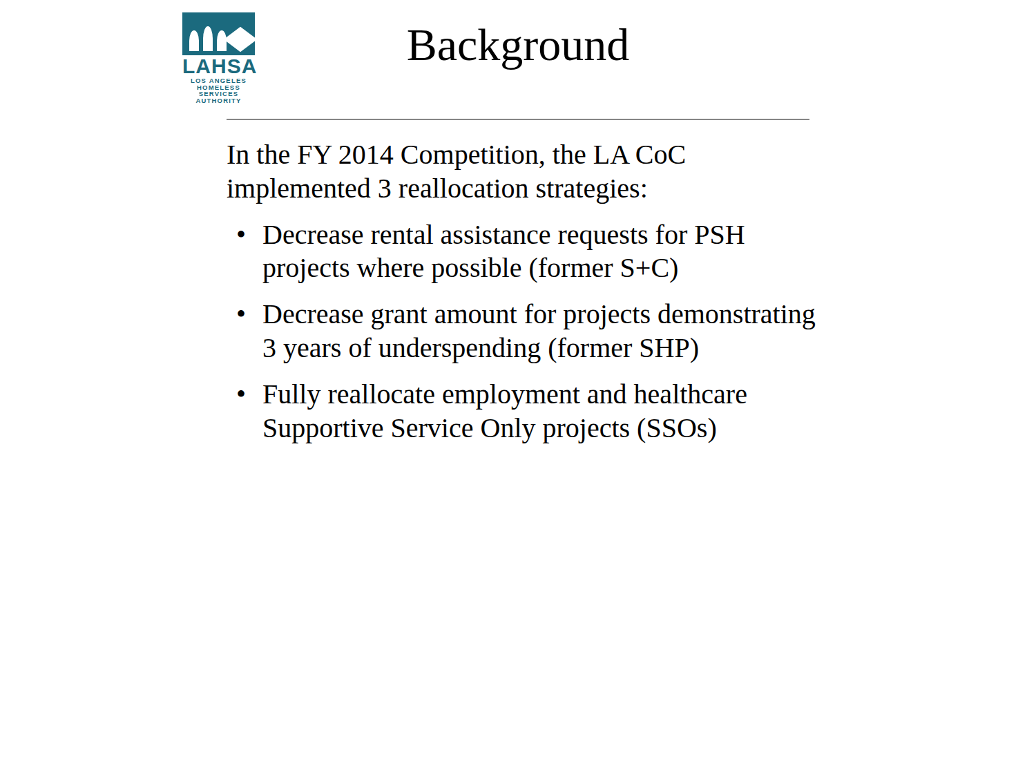LAHSA
LOS ANGELES HOMELESS SERVICES AUTHORITY
Background
In the FY 2014 Competition, the LA CoC implemented 3 reallocation strategies:
Decrease rental assistance requests for PSH projects where possible (former S+C)
Decrease grant amount for projects demonstrating 3 years of underspending (former SHP)
Fully reallocate employment and healthcare Supportive Service Only projects (SSOs)